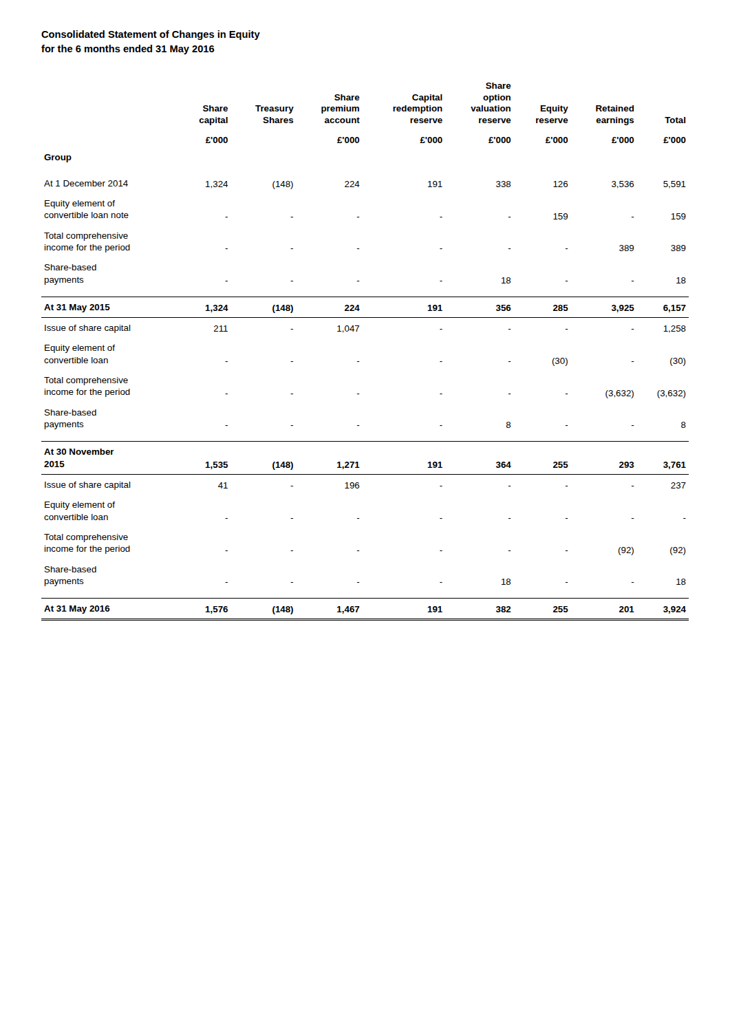Consolidated Statement of Changes in Equity
for the 6 months ended 31 May 2016
| | Share capital | Treasury Shares | Share premium account | Capital redemption reserve | Share option valuation reserve | Equity reserve | Retained earnings | Total |
| --- | --- | --- | --- | --- | --- | --- | --- | --- |
| | £'000 | | £'000 | £'000 | £'000 | £'000 | £'000 | £'000 |
| Group | |
| At 1 December 2014 | 1,324 | (148) | 224 | 191 | 338 | 126 | 3,536 | 5,591 |
| Equity element of convertible loan note | - | - | - | - | - | 159 | - | 159 |
| Total comprehensive income for the period | - | - | - | - | - | - | 389 | 389 |
| Share-based payments | - | - | - | - | 18 | - | - | 18 |
| At 31 May 2015 | 1,324 | (148) | 224 | 191 | 356 | 285 | 3,925 | 6,157 |
| Issue of share capital | 211 | - | 1,047 | - | - | - | - | 1,258 |
| Equity element of convertible loan | - | - | - | - | - | (30) | - | (30) |
| Total comprehensive income for the period | - | - | - | - | - | - | (3,632) | (3,632) |
| Share-based payments | - | - | - | - | 8 | - | - | 8 |
| At 30 November 2015 | 1,535 | (148) | 1,271 | 191 | 364 | 255 | 293 | 3,761 |
| Issue of share capital | 41 | - | 196 | - | - | - | - | 237 |
| Equity element of convertible loan | - | - | - | - | - | - | - | - |
| Total comprehensive income for the period | - | - | - | - | - | - | (92) | (92) |
| Share-based payments | - | - | - | - | 18 | - | - | 18 |
| At 31 May 2016 | 1,576 | (148) | 1,467 | 191 | 382 | 255 | 201 | 3,924 |